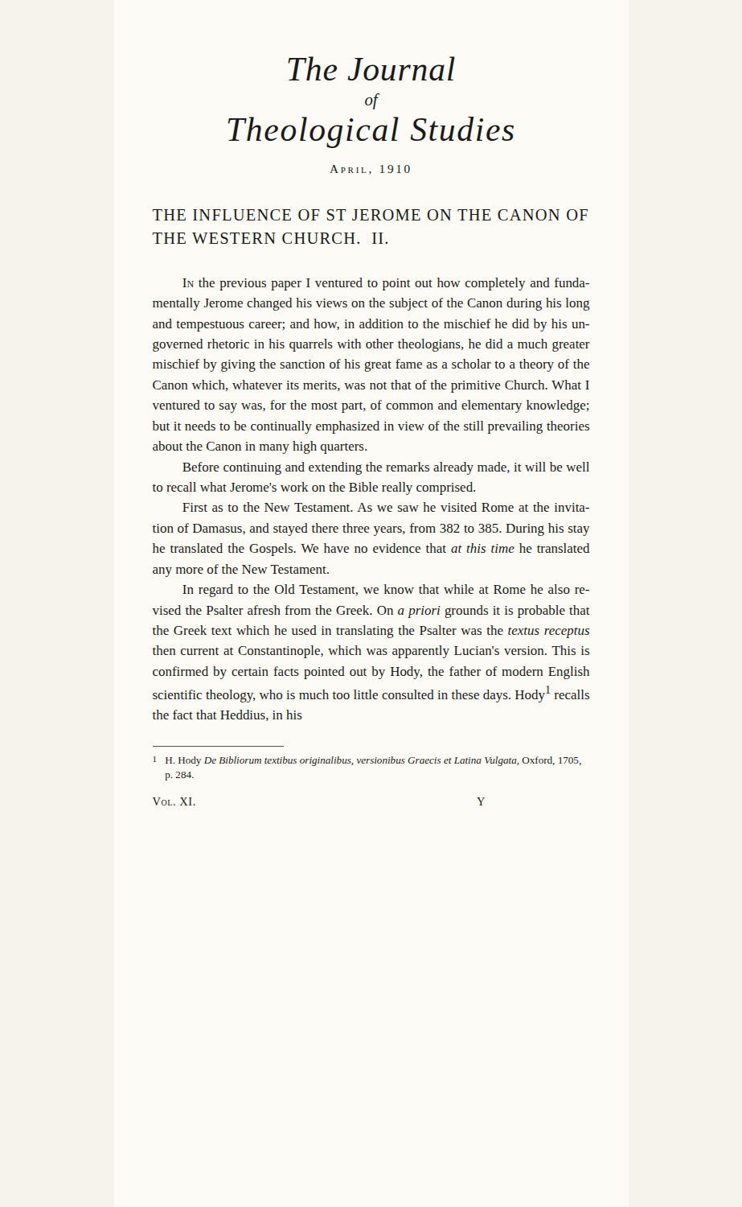The Journal
of
Theological Studies
April, 1910
The Influence of St Jerome on the Canon of the Western Church. II.
In the previous paper I ventured to point out how completely and fundamentally Jerome changed his views on the subject of the Canon during his long and tempestuous career; and how, in addition to the mischief he did by his ungoverned rhetoric in his quarrels with other theologians, he did a much greater mischief by giving the sanction of his great fame as a scholar to a theory of the Canon which, whatever its merits, was not that of the primitive Church. What I ventured to say was, for the most part, of common and elementary knowledge; but it needs to be continually emphasized in view of the still prevailing theories about the Canon in many high quarters.
Before continuing and extending the remarks already made, it will be well to recall what Jerome's work on the Bible really comprised.
First as to the New Testament. As we saw he visited Rome at the invitation of Damasus, and stayed there three years, from 382 to 385. During his stay he translated the Gospels. We have no evidence that at this time he translated any more of the New Testament.
In regard to the Old Testament, we know that while at Rome he also revised the Psalter afresh from the Greek. On a priori grounds it is probable that the Greek text which he used in translating the Psalter was the textus receptus then current at Constantinople, which was apparently Lucian's version. This is confirmed by certain facts pointed out by Hody, the father of modern English scientific theology, who is much too little consulted in these days. Hody1 recalls the fact that Heddius, in his
1 H. Hody De Bibliorum textibus originalibus, versionibus Graecis et Latina Vulgata, Oxford, 1705, p. 284.
Vol. XI. Y